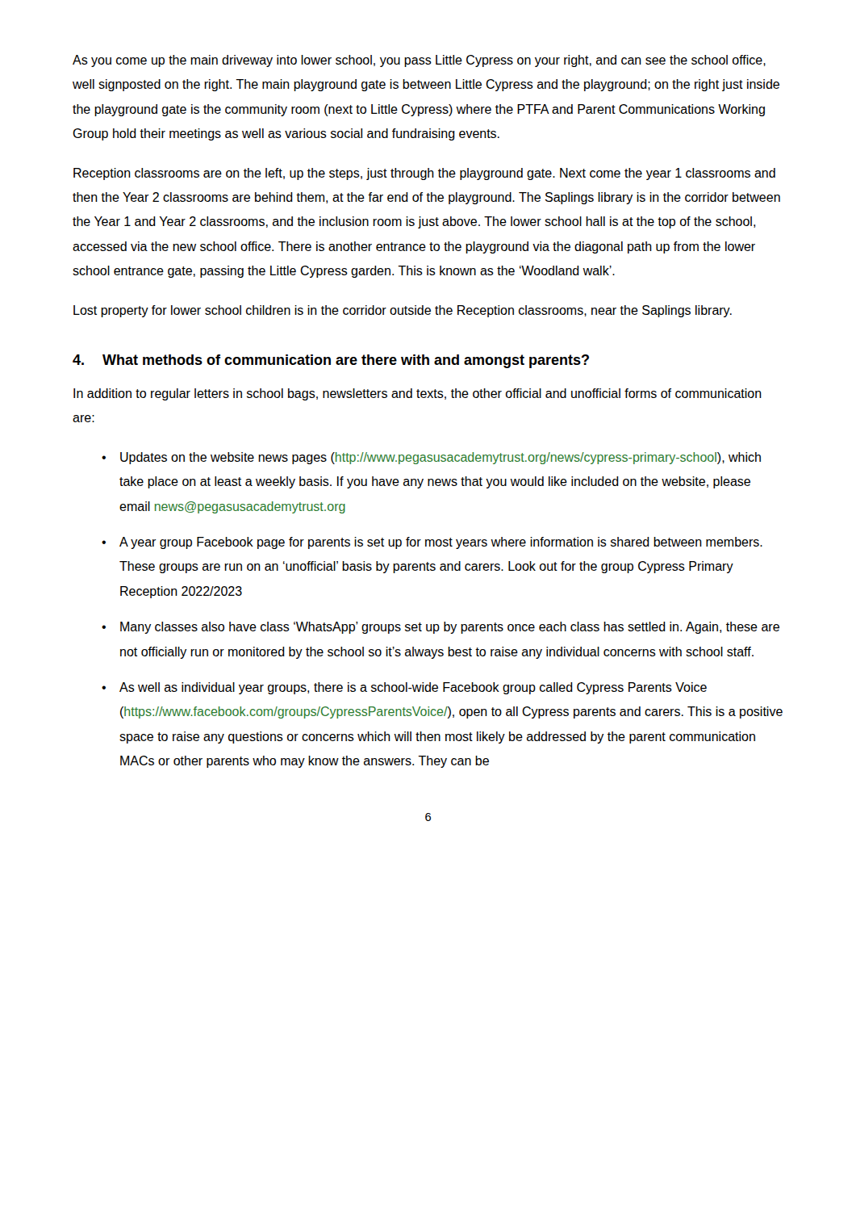As you come up the main driveway into lower school, you pass Little Cypress on your right, and can see the school office, well signposted on the right. The main playground gate is between Little Cypress and the playground; on the right just inside the playground gate is the community room (next to Little Cypress) where the PTFA and Parent Communications Working Group hold their meetings as well as various social and fundraising events.
Reception classrooms are on the left, up the steps, just through the playground gate. Next come the year 1 classrooms and then the Year 2 classrooms are behind them, at the far end of the playground. The Saplings library is in the corridor between the Year 1 and Year 2 classrooms, and the inclusion room is just above. The lower school hall is at the top of the school, accessed via the new school office. There is another entrance to the playground via the diagonal path up from the lower school entrance gate, passing the Little Cypress garden. This is known as the ‘Woodland walk’.
Lost property for lower school children is in the corridor outside the Reception classrooms, near the Saplings library.
4. What methods of communication are there with and amongst parents?
In addition to regular letters in school bags, newsletters and texts, the other official and unofficial forms of communication are:
Updates on the website news pages (http://www.pegasusacademytrust.org/news/cypress-primary-school), which take place on at least a weekly basis. If you have any news that you would like included on the website, please email news@pegasusacademytrust.org
A year group Facebook page for parents is set up for most years where information is shared between members. These groups are run on an ‘unofficial’ basis by parents and carers. Look out for the group Cypress Primary Reception 2022/2023
Many classes also have class ‘WhatsApp’ groups set up by parents once each class has settled in. Again, these are not officially run or monitored by the school so it’s always best to raise any individual concerns with school staff.
As well as individual year groups, there is a school-wide Facebook group called Cypress Parents Voice (https://www.facebook.com/groups/CypressParentsVoice/), open to all Cypress parents and carers. This is a positive space to raise any questions or concerns which will then most likely be addressed by the parent communication MACs or other parents who may know the answers. They can be
6